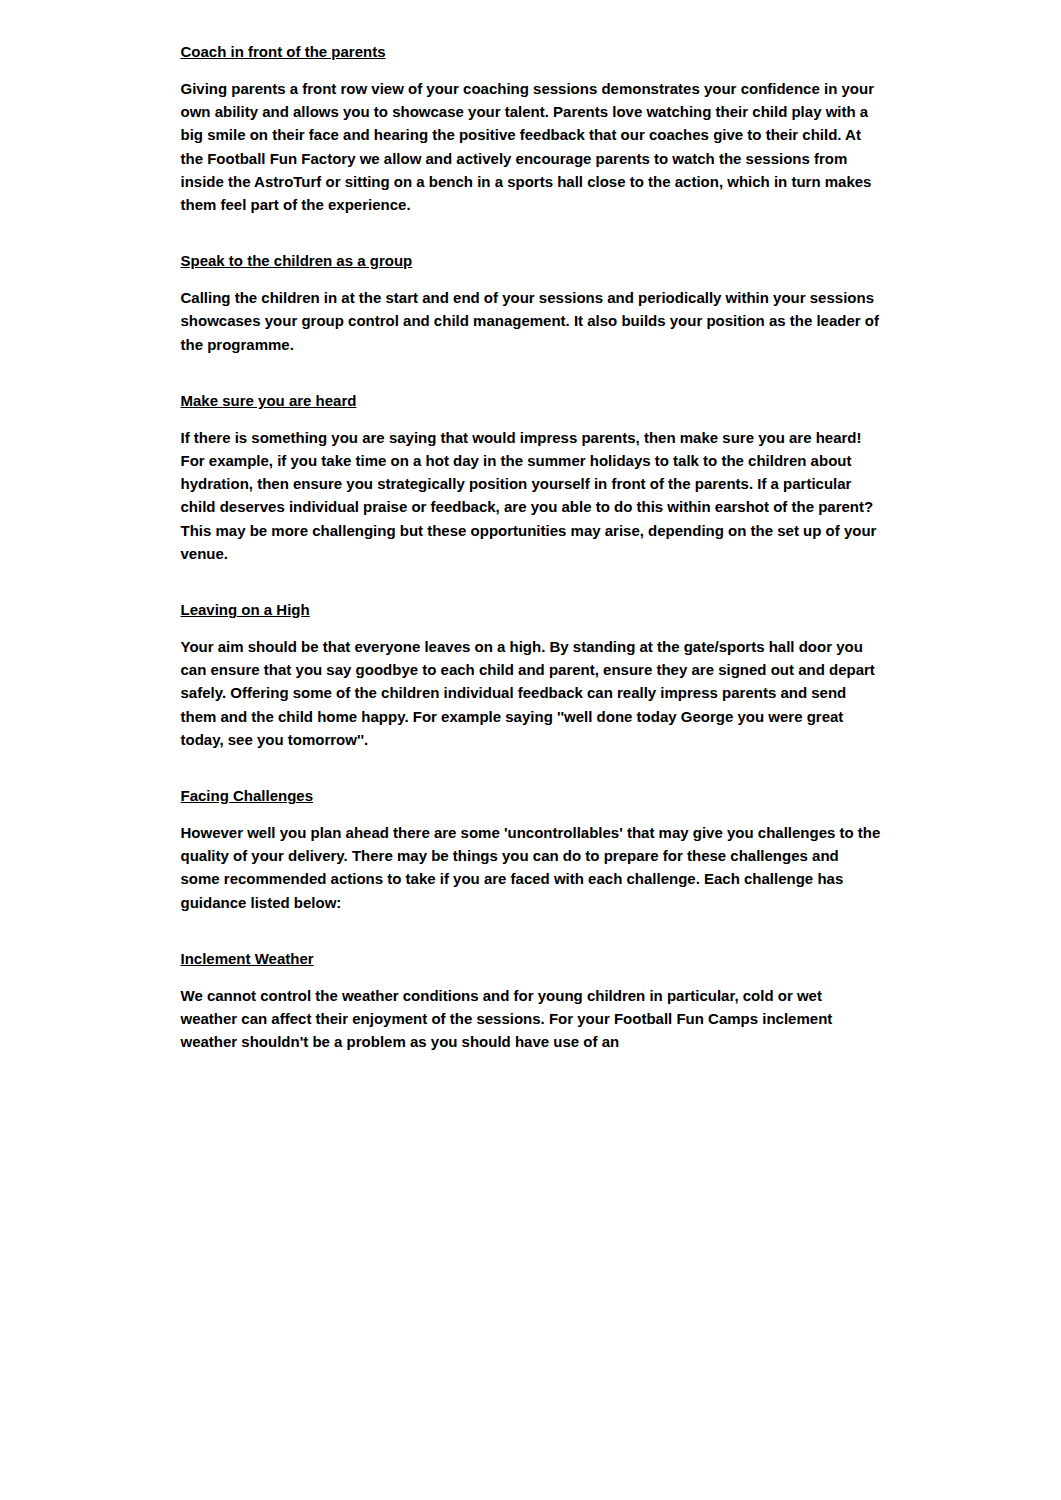Coach in front of the parents
Giving parents a front row view of your coaching sessions demonstrates your confidence in your own ability and allows you to showcase your talent. Parents love watching their child play with a big smile on their face and hearing the positive feedback that our coaches give to their child. At the Football Fun Factory we allow and actively encourage parents to watch the sessions from inside the AstroTurf or sitting on a bench in a sports hall close to the action, which in turn makes them feel part of the experience.
Speak to the children as a group
Calling the children in at the start and end of your sessions and periodically within your sessions showcases your group control and child management. It also builds your position as the leader of the programme.
Make sure you are heard
If there is something you are saying that would impress parents, then make sure you are heard! For example, if you take time on a hot day in the summer holidays to talk to the children about hydration, then ensure you strategically position yourself in front of the parents. If a particular child deserves individual praise or feedback, are you able to do this within earshot of the parent? This may be more challenging but these opportunities may arise, depending on the set up of your venue.
Leaving on a High
Your aim should be that everyone leaves on a high. By standing at the gate/sports hall door you can ensure that you say goodbye to each child and parent, ensure they are signed out and depart safely. Offering some of the children individual feedback can really impress parents and send them and the child home happy. For example saying ''well done today George you were great today, see you tomorrow''.
Facing Challenges
However well you plan ahead there are some 'uncontrollables' that may give you challenges to the quality of your delivery. There may be things you can do to prepare for these challenges and some recommended actions to take if you are faced with each challenge. Each challenge has guidance listed below:
Inclement Weather
We cannot control the weather conditions and for young children in particular, cold or wet weather can affect their enjoyment of the sessions. For your Football Fun Camps inclement weather shouldn't be a problem as you should have use of an